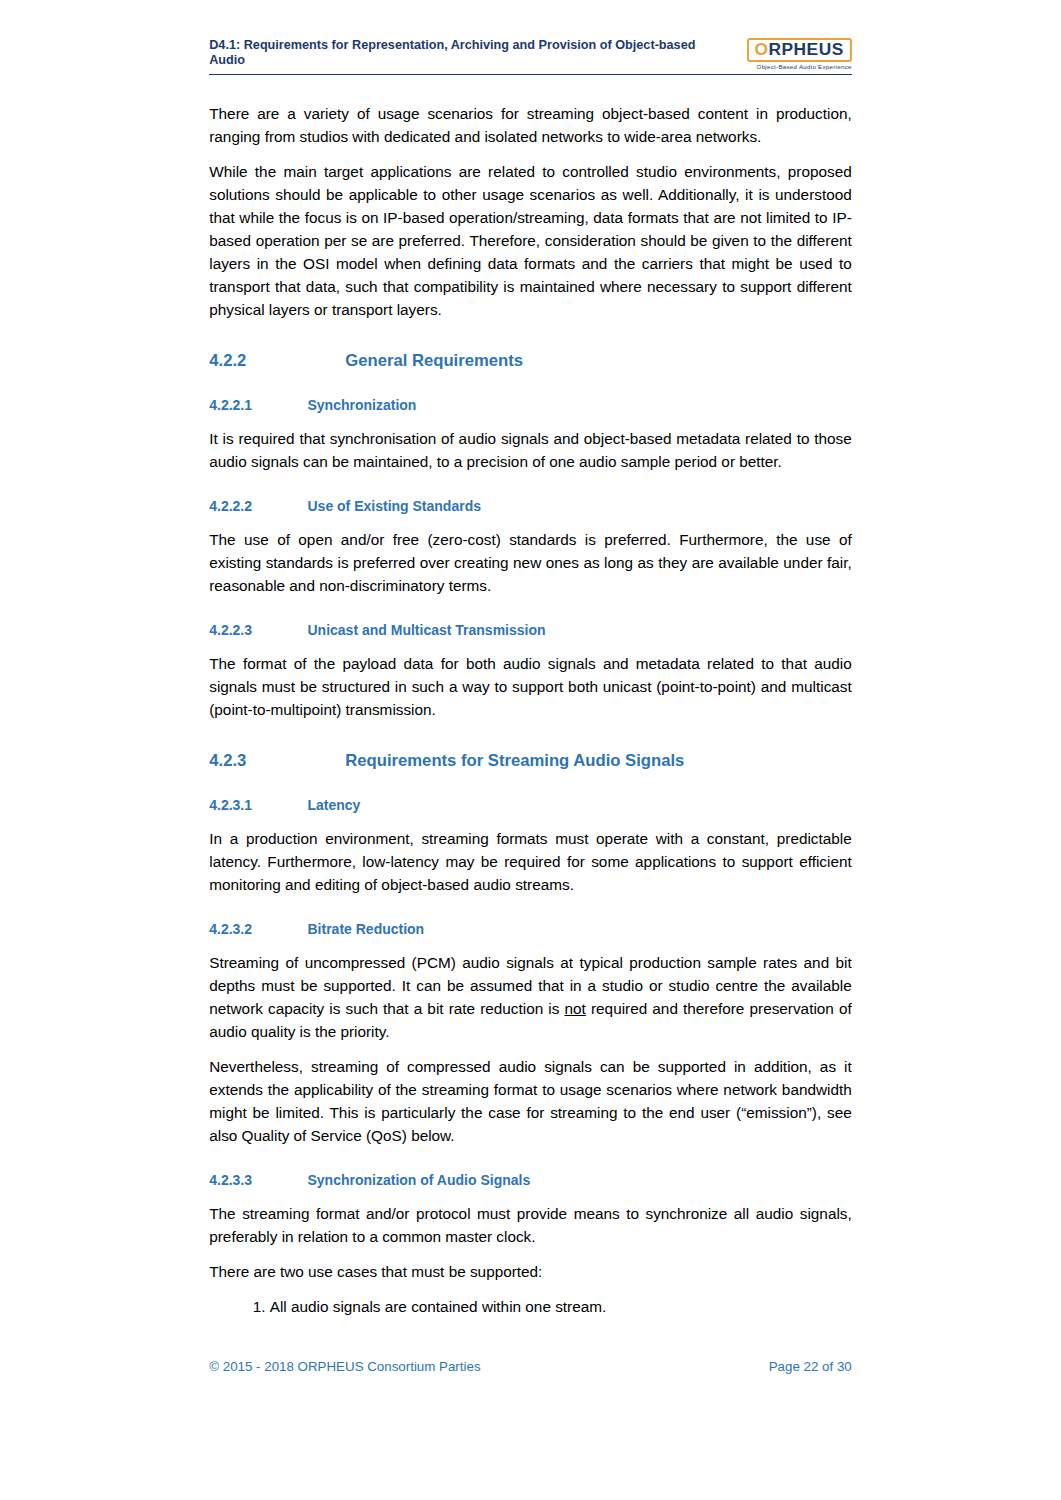D4.1: Requirements for Representation, Archiving and Provision of Object-based Audio
ORPHEUS
Object-Based Audio Experience
There are a variety of usage scenarios for streaming object-based content in production, ranging from studios with dedicated and isolated networks to wide-area networks.
While the main target applications are related to controlled studio environments, proposed solutions should be applicable to other usage scenarios as well. Additionally, it is understood that while the focus is on IP-based operation/streaming, data formats that are not limited to IP-based operation per se are preferred. Therefore, consideration should be given to the different layers in the OSI model when defining data formats and the carriers that might be used to transport that data, such that compatibility is maintained where necessary to support different physical layers or transport layers.
4.2.2 General Requirements
4.2.2.1 Synchronization
It is required that synchronisation of audio signals and object-based metadata related to those audio signals can be maintained, to a precision of one audio sample period or better.
4.2.2.2 Use of Existing Standards
The use of open and/or free (zero-cost) standards is preferred. Furthermore, the use of existing standards is preferred over creating new ones as long as they are available under fair, reasonable and non-discriminatory terms.
4.2.2.3 Unicast and Multicast Transmission
The format of the payload data for both audio signals and metadata related to that audio signals must be structured in such a way to support both unicast (point-to-point) and multicast (point-to-multipoint) transmission.
4.2.3 Requirements for Streaming Audio Signals
4.2.3.1 Latency
In a production environment, streaming formats must operate with a constant, predictable latency. Furthermore, low-latency may be required for some applications to support efficient monitoring and editing of object-based audio streams.
4.2.3.2 Bitrate Reduction
Streaming of uncompressed (PCM) audio signals at typical production sample rates and bit depths must be supported. It can be assumed that in a studio or studio centre the available network capacity is such that a bit rate reduction is not required and therefore preservation of audio quality is the priority.
Nevertheless, streaming of compressed audio signals can be supported in addition, as it extends the applicability of the streaming format to usage scenarios where network bandwidth might be limited. This is particularly the case for streaming to the end user (“emission”), see also Quality of Service (QoS) below.
4.2.3.3 Synchronization of Audio Signals
The streaming format and/or protocol must provide means to synchronize all audio signals, preferably in relation to a common master clock.
There are two use cases that must be supported:
All audio signals are contained within one stream.
© 2015 - 2018 ORPHEUS Consortium Parties
Page 22 of 30